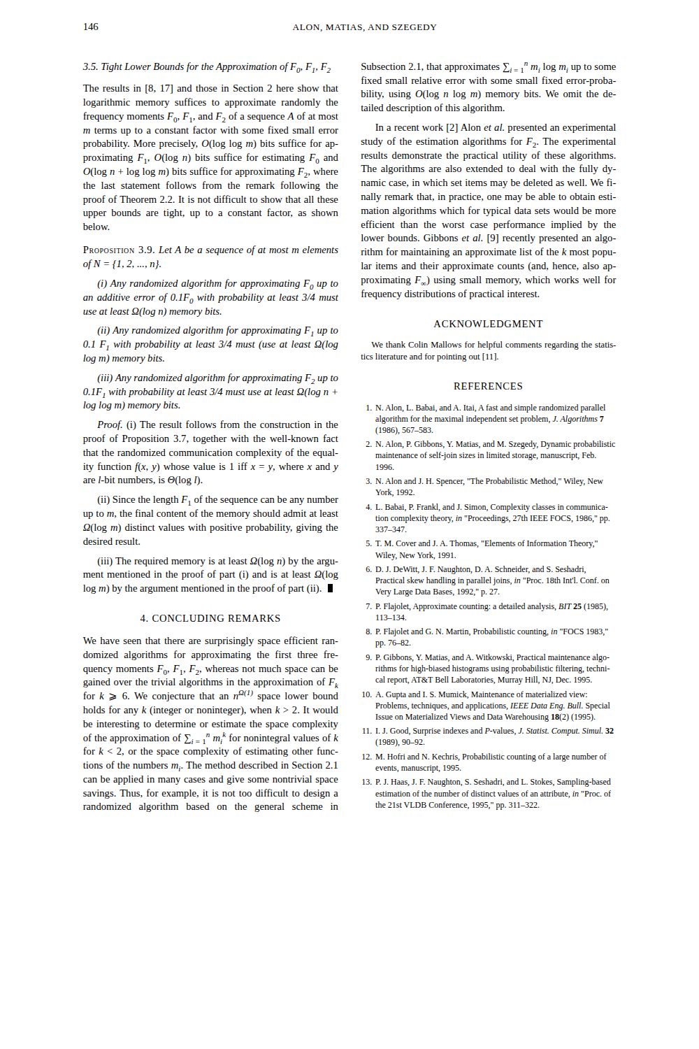146 ALON, MATIAS, AND SZEGEDY
3.5. Tight Lower Bounds for the Approximation of F0, F1, F2
The results in [8, 17] and those in Section 2 here show that logarithmic memory suffices to approximate randomly the frequency moments F0, F1, and F2 of a sequence A of at most m terms up to a constant factor with some fixed small error probability. More precisely, O(log log m) bits suffice for approximating F1, O(log n) bits suffice for estimating F0 and O(log n + log log m) bits suffice for approximating F2, where the last statement follows from the remark following the proof of Theorem 2.2. It is not difficult to show that all these upper bounds are tight, up to a constant factor, as shown below.
Proposition 3.9. Let A be a sequence of at most m elements of N = {1, 2, ..., n}.
(i) Any randomized algorithm for approximating F0 up to an additive error of 0.1F0 with probability at least 3/4 must use at least Ω(log n) memory bits.
(ii) Any randomized algorithm for approximating F1 up to 0.1 F1 with probability at least 3/4 must (use at least Ω(log log m) memory bits.
(iii) Any randomized algorithm for approximating F2 up to 0.1F1 with probability at least 3/4 must use at least Ω(log n + log log m) memory bits.
Proof. (i) The result follows from the construction in the proof of Proposition 3.7, together with the well-known fact that the randomized communication complexity of the equality function f(x, y) whose value is 1 iff x = y, where x and y are l-bit numbers, is Θ(log l).
(ii) Since the length F1 of the sequence can be any number up to m, the final content of the memory should admit at least Ω(log m) distinct values with positive probability, giving the desired result.
(iii) The required memory is at least Ω(log n) by the argument mentioned in the proof of part (i) and is at least Ω(log log m) by the argument mentioned in the proof of part (ii).
4. CONCLUDING REMARKS
We have seen that there are surprisingly space efficient randomized algorithms for approximating the first three frequency moments F0, F1, F2, whereas not much space can be gained over the trivial algorithms in the approximation of Fk for k ⩾ 6. We conjecture that an nΩ(1) space lower bound holds for any k (integer or noninteger), when k > 2. It would be interesting to determine or estimate the space complexity of the approximation of ∑i = 1n mik for nonintegral values of k for k < 2, or the space complexity of estimating other functions of the numbers mi. The method described in Section 2.1 can be applied in many cases and give some nontrivial space savings. Thus, for example, it is not too difficult to design a randomized algorithm based on the general scheme in Subsection 2.1, that approximates ∑i = 1n mi log mi up to some fixed small relative error with some small fixed error-probability, using O(log n log m) memory bits. We omit the detailed description of this algorithm.
In a recent work [2] Alon et al. presented an experimental study of the estimation algorithms for F2. The experimental results demonstrate the practical utility of these algorithms. The algorithms are also extended to deal with the fully dynamic case, in which set items may be deleted as well. We finally remark that, in practice, one may be able to obtain estimation algorithms which for typical data sets would be more efficient than the worst case performance implied by the lower bounds. Gibbons et al. [9] recently presented an algorithm for maintaining an approximate list of the k most popular items and their approximate counts (and, hence, also approximating F∞) using small memory, which works well for frequency distributions of practical interest.
ACKNOWLEDGMENT
We thank Colin Mallows for helpful comments regarding the statistics literature and for pointing out [11].
REFERENCES
N. Alon, L. Babai, and A. Itai, A fast and simple randomized parallel algorithm for the maximal independent set problem, J. Algorithms 7 (1986), 567–583.
N. Alon, P. Gibbons, Y. Matias, and M. Szegedy, Dynamic probabilistic maintenance of self-join sizes in limited storage, manuscript, Feb. 1996.
N. Alon and J. H. Spencer, "The Probabilistic Method," Wiley, New York, 1992.
L. Babai, P. Frankl, and J. Simon, Complexity classes in communication complexity theory, in "Proceedings, 27th IEEE FOCS, 1986," pp. 337–347.
T. M. Cover and J. A. Thomas, "Elements of Information Theory," Wiley, New York, 1991.
D. J. DeWitt, J. F. Naughton, D. A. Schneider, and S. Seshadri, Practical skew handling in parallel joins, in "Proc. 18th Int'l. Conf. on Very Large Data Bases, 1992," p. 27.
P. Flajolet, Approximate counting: a detailed analysis, BIT 25 (1985), 113–134.
P. Flajolet and G. N. Martin, Probabilistic counting, in "FOCS 1983," pp. 76–82.
P. Gibbons, Y. Matias, and A. Witkowski, Practical maintenance algorithms for high-biased histograms using probabilistic filtering, technical report, AT&T Bell Laboratories, Murray Hill, NJ, Dec. 1995.
A. Gupta and I. S. Mumick, Maintenance of materialized view: Problems, techniques, and applications, IEEE Data Eng. Bull. Special Issue on Materialized Views and Data Warehousing 18(2) (1995).
I. J. Good, Surprise indexes and P-values, J. Statist. Comput. Simul. 32 (1989), 90–92.
M. Hofri and N. Kechris, Probabilistic counting of a large number of events, manuscript, 1995.
P. J. Haas, J. F. Naughton, S. Seshadri, and L. Stokes, Sampling-based estimation of the number of distinct values of an attribute, in "Proc. of the 21st VLDB Conference, 1995," pp. 311–322.